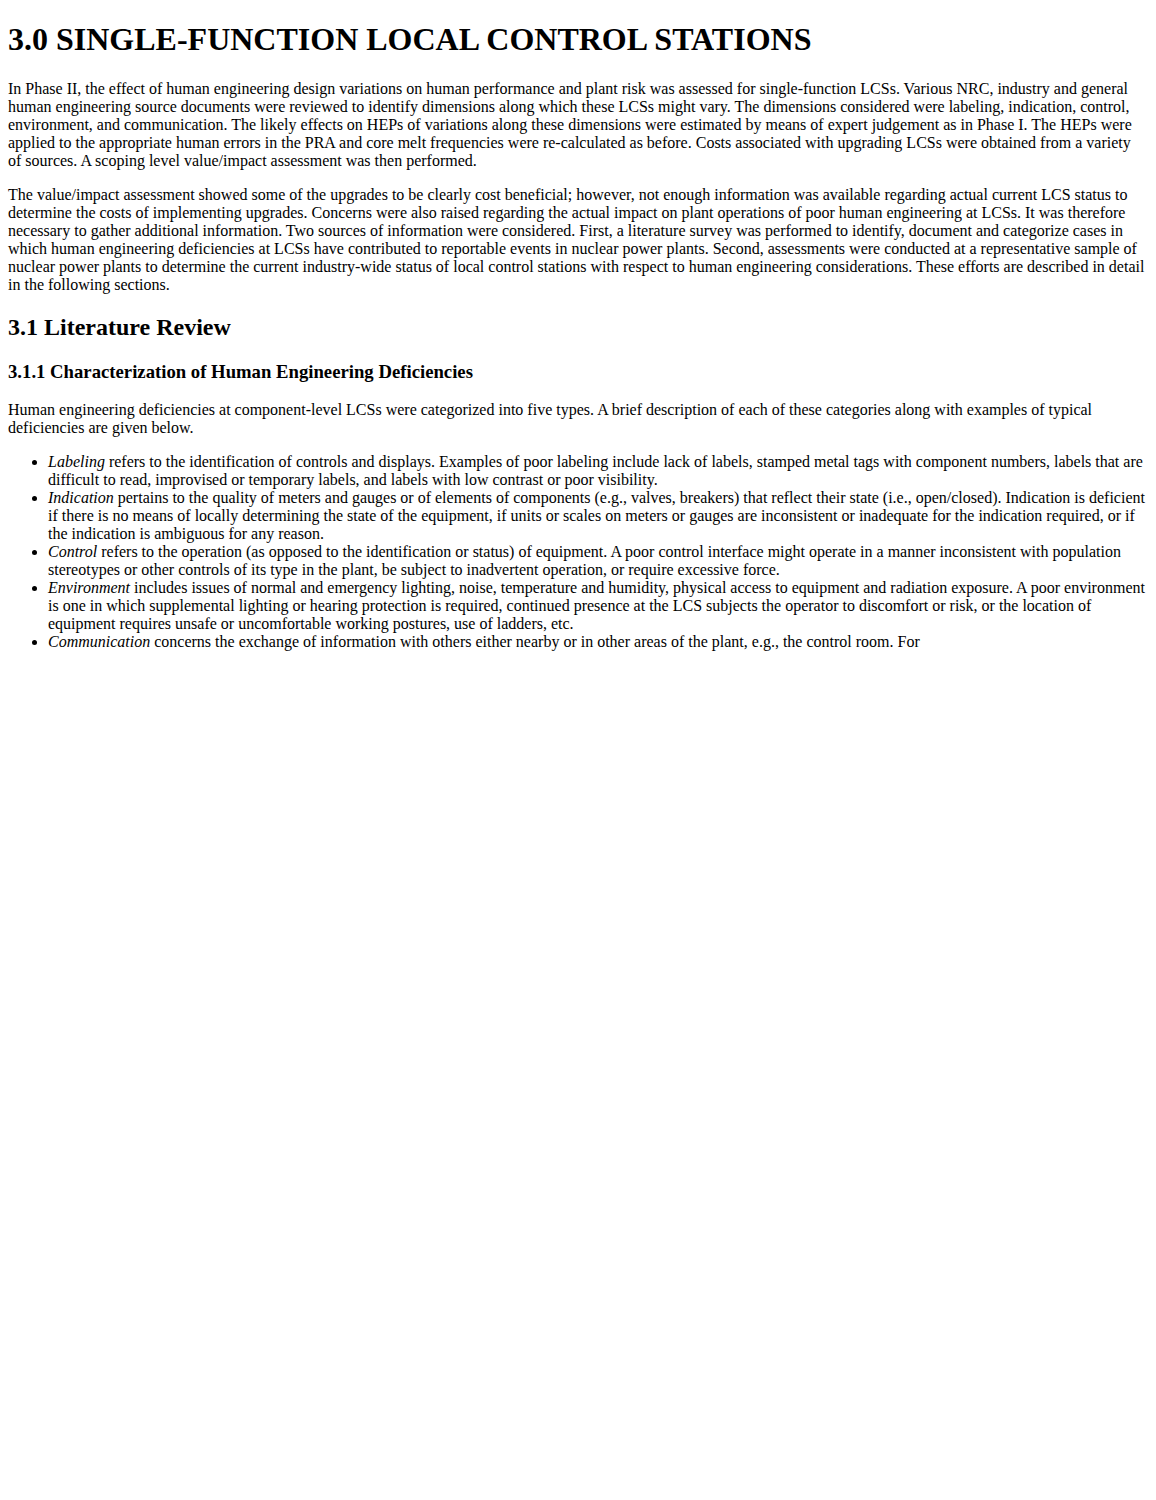3.0 SINGLE-FUNCTION LOCAL CONTROL STATIONS
In Phase II, the effect of human engineering design variations on human performance and plant risk was assessed for single-function LCSs. Various NRC, industry and general human engineering source documents were reviewed to identify dimensions along which these LCSs might vary. The dimensions considered were labeling, indication, control, environment, and communication. The likely effects on HEPs of variations along these dimensions were estimated by means of expert judgement as in Phase I. The HEPs were applied to the appropriate human errors in the PRA and core melt frequencies were re-calculated as before. Costs associated with upgrading LCSs were obtained from a variety of sources. A scoping level value/impact assessment was then performed.
The value/impact assessment showed some of the upgrades to be clearly cost beneficial; however, not enough information was available regarding actual current LCS status to determine the costs of implementing upgrades. Concerns were also raised regarding the actual impact on plant operations of poor human engineering at LCSs. It was therefore necessary to gather additional information. Two sources of information were considered. First, a literature survey was performed to identify, document and categorize cases in which human engineering deficiencies at LCSs have contributed to reportable events in nuclear power plants. Second, assessments were conducted at a representative sample of nuclear power plants to determine the current industry-wide status of local control stations with respect to human engineering considerations. These efforts are described in detail in the following sections.
3.1 Literature Review
3.1.1 Characterization of Human Engineering Deficiencies
Human engineering deficiencies at component-level LCSs were categorized into five types. A brief description of each of these categories along with examples of typical deficiencies are given below.
Labeling refers to the identification of controls and displays. Examples of poor labeling include lack of labels, stamped metal tags with component numbers, labels that are difficult to read, improvised or temporary labels, and labels with low contrast or poor visibility.
Indication pertains to the quality of meters and gauges or of elements of components (e.g., valves, breakers) that reflect their state (i.e., open/closed). Indication is deficient if there is no means of locally determining the state of the equipment, if units or scales on meters or gauges are inconsistent or inadequate for the indication required, or if the indication is ambiguous for any reason.
Control refers to the operation (as opposed to the identification or status) of equipment. A poor control interface might operate in a manner inconsistent with population stereotypes or other controls of its type in the plant, be subject to inadvertent operation, or require excessive force.
Environment includes issues of normal and emergency lighting, noise, temperature and humidity, physical access to equipment and radiation exposure. A poor environment is one in which supplemental lighting or hearing protection is required, continued presence at the LCS subjects the operator to discomfort or risk, or the location of equipment requires unsafe or uncomfortable working postures, use of ladders, etc.
Communication concerns the exchange of information with others either nearby or in other areas of the plant, e.g., the control room. For